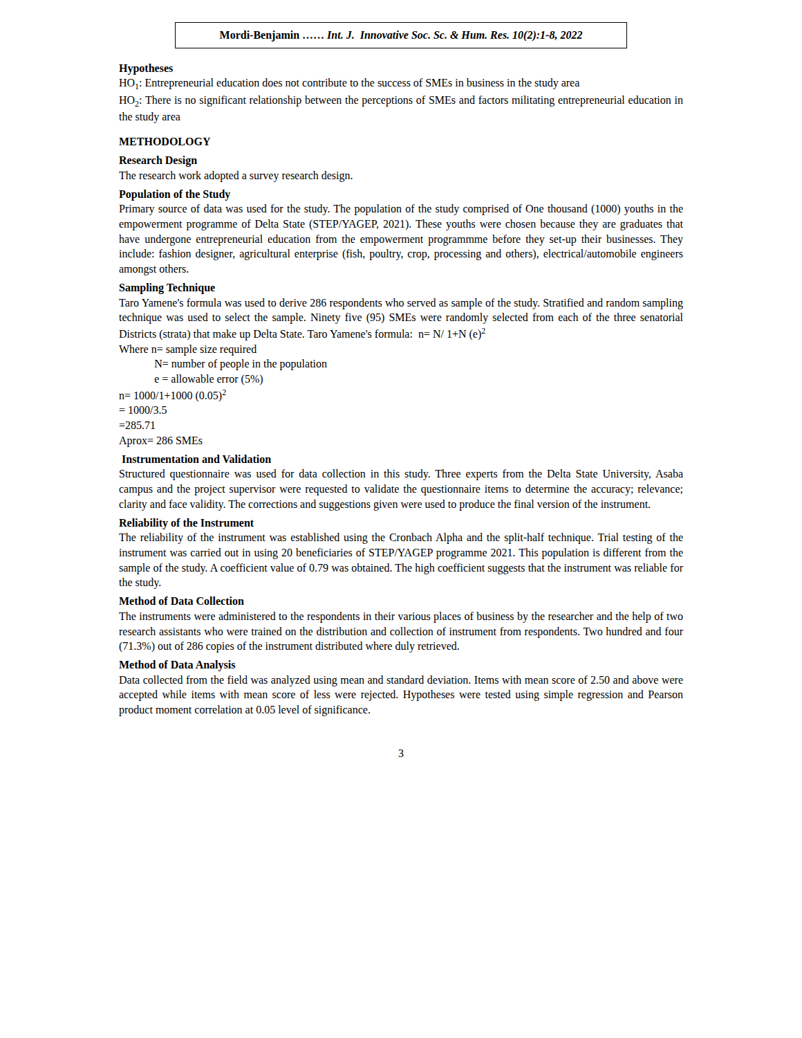Mordi-Benjamin …… Int. J. Innovative Soc. Sc. & Hum. Res. 10(2):1-8, 2022
Hypotheses
HO1: Entrepreneurial education does not contribute to the success of SMEs in business in the study area
HO2: There is no significant relationship between the perceptions of SMEs and factors militating entrepreneurial education in the study area
METHODOLOGY
Research Design
The research work adopted a survey research design.
Population of the Study
Primary source of data was used for the study. The population of the study comprised of One thousand (1000) youths in the empowerment programme of Delta State (STEP/YAGEP, 2021). These youths were chosen because they are graduates that have undergone entrepreneurial education from the empowerment programmme before they set-up their businesses. They include: fashion designer, agricultural enterprise (fish, poultry, crop, processing and others), electrical/automobile engineers amongst others.
Sampling Technique
Taro Yamene's formula was used to derive 286 respondents who served as sample of the study. Stratified and random sampling technique was used to select the sample. Ninety five (95) SMEs were randomly selected from each of the three senatorial Districts (strata) that make up Delta State. Taro Yamene's formula: n= N/ 1+N (e)2
Where n= sample size required
N= number of people in the population
e = allowable error (5%)
n= 1000/1+1000 (0.05)2
= 1000/3.5
=285.71
Aprox= 286 SMEs
Instrumentation and Validation
Structured questionnaire was used for data collection in this study. Three experts from the Delta State University, Asaba campus and the project supervisor were requested to validate the questionnaire items to determine the accuracy; relevance; clarity and face validity. The corrections and suggestions given were used to produce the final version of the instrument.
Reliability of the Instrument
The reliability of the instrument was established using the Cronbach Alpha and the split-half technique. Trial testing of the instrument was carried out in using 20 beneficiaries of STEP/YAGEP programme 2021. This population is different from the sample of the study. A coefficient value of 0.79 was obtained. The high coefficient suggests that the instrument was reliable for the study.
Method of Data Collection
The instruments were administered to the respondents in their various places of business by the researcher and the help of two research assistants who were trained on the distribution and collection of instrument from respondents. Two hundred and four (71.3%) out of 286 copies of the instrument distributed where duly retrieved.
Method of Data Analysis
Data collected from the field was analyzed using mean and standard deviation. Items with mean score of 2.50 and above were accepted while items with mean score of less were rejected. Hypotheses were tested using simple regression and Pearson product moment correlation at 0.05 level of significance.
3